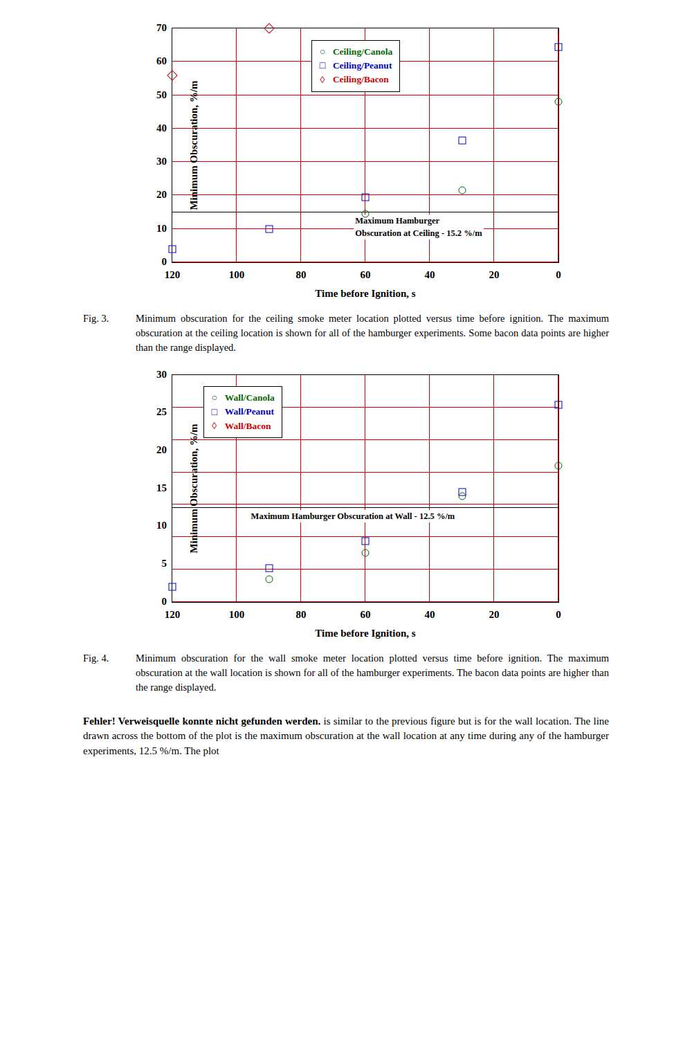Minimum Obscuration, %/m 0 10 20 30 40 50 60 70 120 100 80 60 40 20 0
○Ceiling/Canola
□Ceiling/Peanut
◊Ceiling/Bacon
Maximum Hamburger
Obscuration at Ceiling - 15.2 %/m
Time before Ignition, s
Fig. 3. Minimum obscuration for the ceiling smoke meter location plotted versus time before ignition. The maximum obscuration at the ceiling location is shown for all of the hamburger experiments. Some bacon data points are higher than the range displayed.
Minimum Obscuration, %/m 0 5 10 15 20 25 30 120 100 80 60 40 20 0
○Wall/Canola
□Wall/Peanut
◊Wall/Bacon
Maximum Hamburger Obscuration at Wall - 12.5 %/m
Time before Ignition, s
Fig. 4. Minimum obscuration for the wall smoke meter location plotted versus time before ignition. The maximum obscuration at the wall location is shown for all of the hamburger experiments. The bacon data points are higher than the range displayed.
Fehler! Verweisquelle konnte nicht gefunden werden. is similar to the previous figure but is for the wall location. The line drawn across the bottom of the plot is the maximum obscuration at the wall location at any time during any of the hamburger experiments, 12.5 %/m. The plot